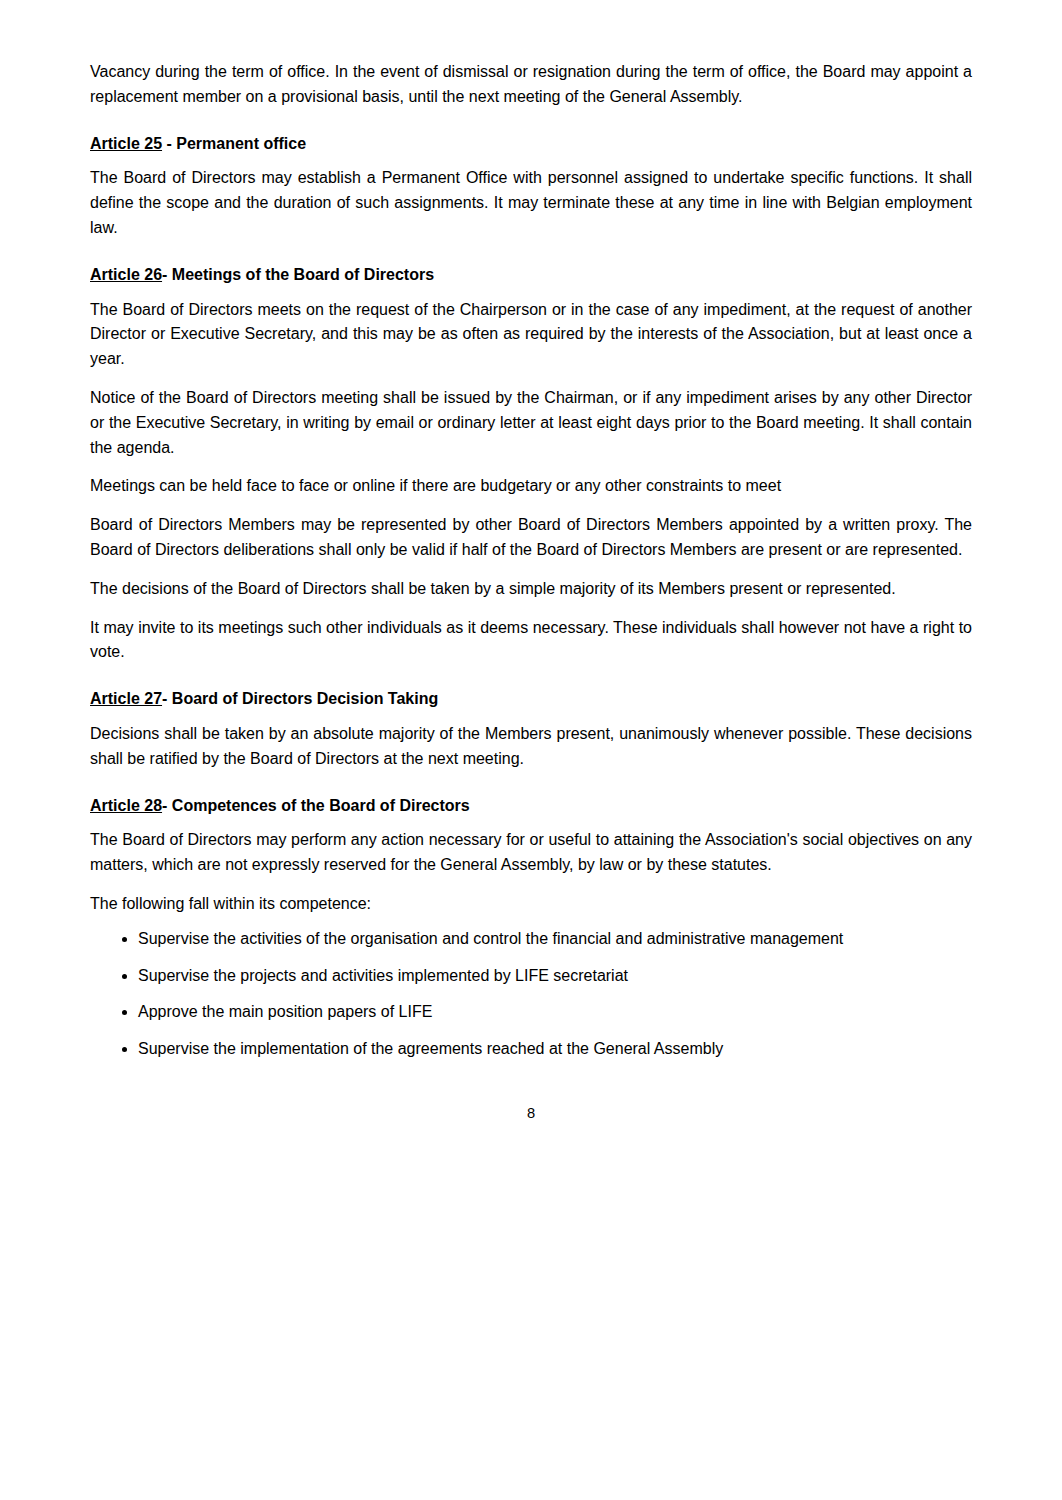Vacancy during the term of office. In the event of dismissal or resignation during the term of office, the Board may appoint a replacement member on a provisional basis, until the next meeting of the General Assembly.
Article 25 - Permanent office
The Board of Directors may establish a Permanent Office with personnel assigned to undertake specific functions. It shall define the scope and the duration of such assignments. It may terminate these at any time in line with Belgian employment law.
Article 26- Meetings of the Board of Directors
The Board of Directors meets on the request of the Chairperson or in the case of any impediment, at the request of another Director or Executive Secretary, and this may be as often as required by the interests of the Association, but at least once a year.
Notice of the Board of Directors meeting shall be issued by the Chairman, or if any impediment arises by any other Director or the Executive Secretary, in writing by email or ordinary letter at least eight days prior to the Board meeting. It shall contain the agenda.
Meetings can be held face to face or online if there are budgetary or any other constraints to meet
Board of Directors Members may be represented by other Board of Directors Members appointed by a written proxy. The Board of Directors deliberations shall only be valid if half of the Board of Directors Members are present or are represented.
The decisions of the Board of Directors shall be taken by a simple majority of its Members present or represented.
It may invite to its meetings such other individuals as it deems necessary. These individuals shall however not have a right to vote.
Article 27- Board of Directors Decision Taking
Decisions shall be taken by an absolute majority of the Members present, unanimously whenever possible. These decisions shall be ratified by the Board of Directors at the next meeting.
Article 28- Competences of the Board of Directors
The Board of Directors may perform any action necessary for or useful to attaining the Association's social objectives on any matters, which are not expressly reserved for the General Assembly, by law or by these statutes.
The following fall within its competence:
Supervise the activities of the organisation and control the financial and administrative management
Supervise the projects and activities implemented by LIFE secretariat
Approve the main position papers of LIFE
Supervise the implementation of the agreements reached at the General Assembly
8